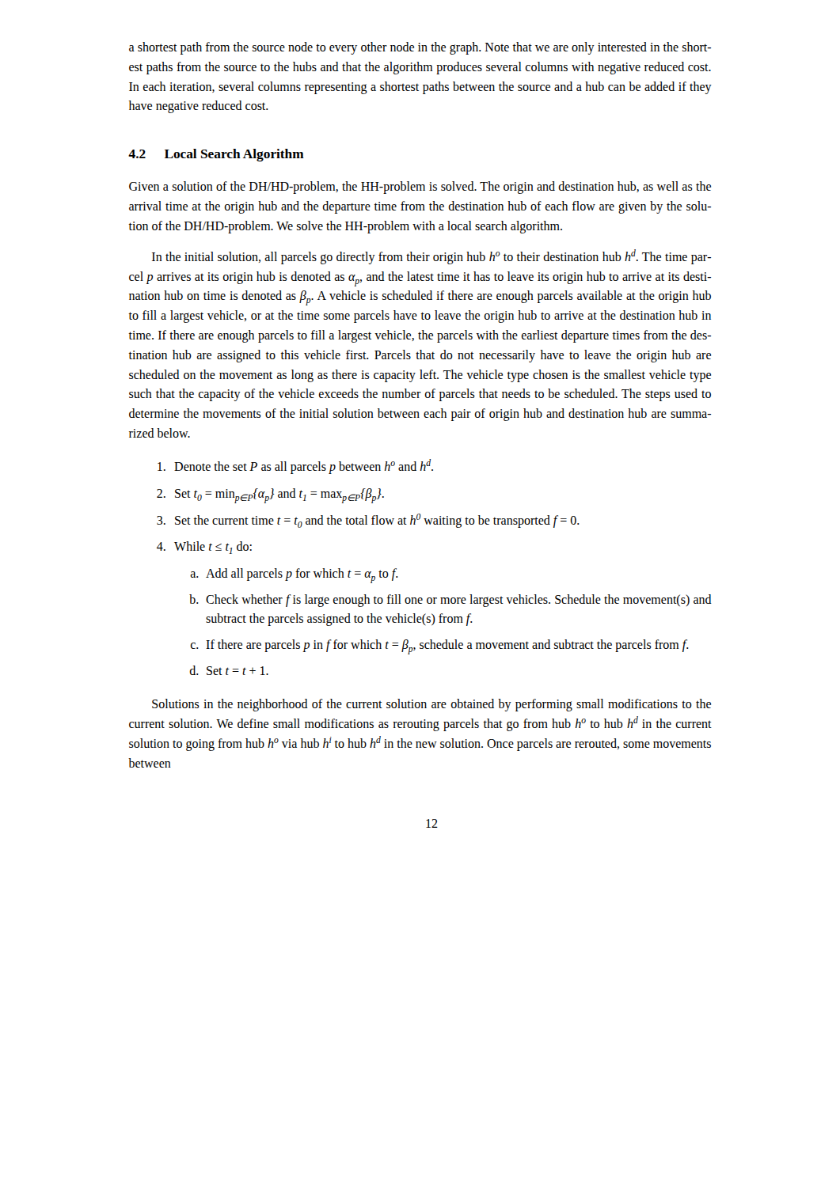a shortest path from the source node to every other node in the graph. Note that we are only interested in the shortest paths from the source to the hubs and that the algorithm produces several columns with negative reduced cost. In each iteration, several columns representing a shortest paths between the source and a hub can be added if they have negative reduced cost.
4.2 Local Search Algorithm
Given a solution of the DH/HD-problem, the HH-problem is solved. The origin and destination hub, as well as the arrival time at the origin hub and the departure time from the destination hub of each flow are given by the solution of the DH/HD-problem. We solve the HH-problem with a local search algorithm.
In the initial solution, all parcels go directly from their origin hub ho to their destination hub hd. The time parcel p arrives at its origin hub is denoted as αp, and the latest time it has to leave its origin hub to arrive at its destination hub on time is denoted as βp. A vehicle is scheduled if there are enough parcels available at the origin hub to fill a largest vehicle, or at the time some parcels have to leave the origin hub to arrive at the destination hub in time. If there are enough parcels to fill a largest vehicle, the parcels with the earliest departure times from the destination hub are assigned to this vehicle first. Parcels that do not necessarily have to leave the origin hub are scheduled on the movement as long as there is capacity left. The vehicle type chosen is the smallest vehicle type such that the capacity of the vehicle exceeds the number of parcels that needs to be scheduled. The steps used to determine the movements of the initial solution between each pair of origin hub and destination hub are summarized below.
Denote the set P as all parcels p between ho and hd.
Set t0 = minp∈P{αp} and t1 = maxp∈P{βp}.
Set the current time t = t0 and the total flow at h0 waiting to be transported f = 0.
While t ≤ t1 do:
Add all parcels p for which t = αp to f.
Check whether f is large enough to fill one or more largest vehicles. Schedule the movement(s) and subtract the parcels assigned to the vehicle(s) from f.
If there are parcels p in f for which t = βp, schedule a movement and subtract the parcels from f.
Set t = t + 1.
Solutions in the neighborhood of the current solution are obtained by performing small modifications to the current solution. We define small modifications as rerouting parcels that go from hub ho to hub hd in the current solution to going from hub ho via hub hi to hub hd in the new solution. Once parcels are rerouted, some movements between
12